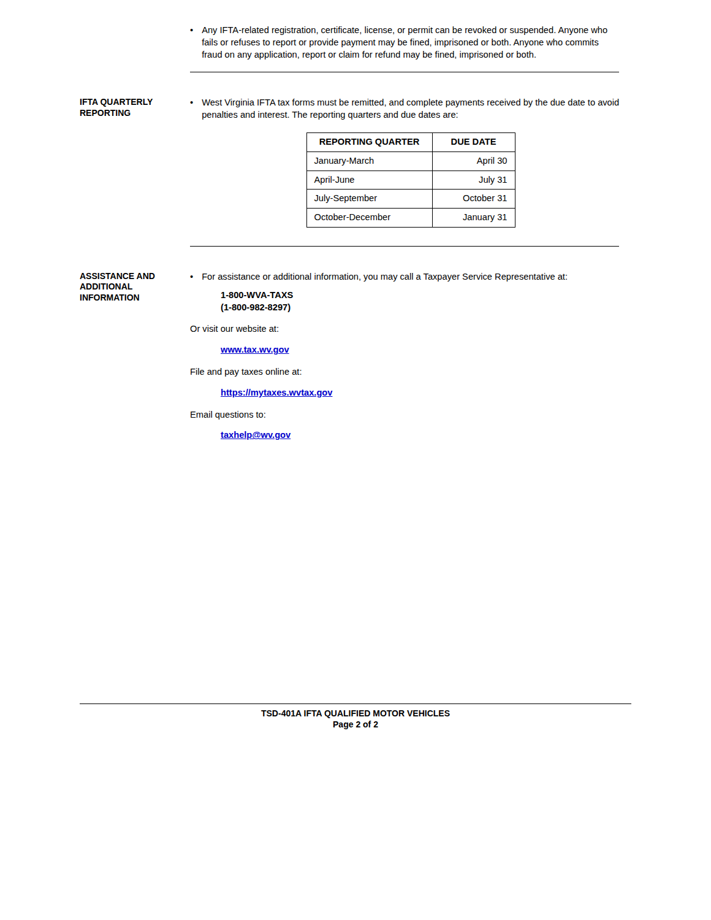•
Any IFTA-related registration, certificate, license, or permit can be revoked or suspended. Anyone who fails or refuses to report or provide payment may be fined, imprisoned or both. Anyone who commits fraud on any application, report or claim for refund may be fined, imprisoned or both.
IFTA QUARTERLY
REPORTING
•
West Virginia IFTA tax forms must be remitted, and complete payments received by the due date to avoid penalties and interest. The reporting quarters and due dates are:
| REPORTING QUARTER | DUE DATE |
| --- | --- |
| January-March | April 30 |
| April-June | July 31 |
| July-September | October 31 |
| October-December | January 31 |
ASSISTANCE AND
ADDITIONAL
INFORMATION
•
For assistance or additional information, you may call a Taxpayer Service Representative at:
1-800-WVA-TAXS
(1-800-982-8297)
Or visit our website at:
www.tax.wv.gov
File and pay taxes online at:
https://mytaxes.wvtax.gov
Email questions to:
taxhelp@wv.gov
TSD-401A IFTA QUALIFIED MOTOR VEHICLES
Page 2 of 2